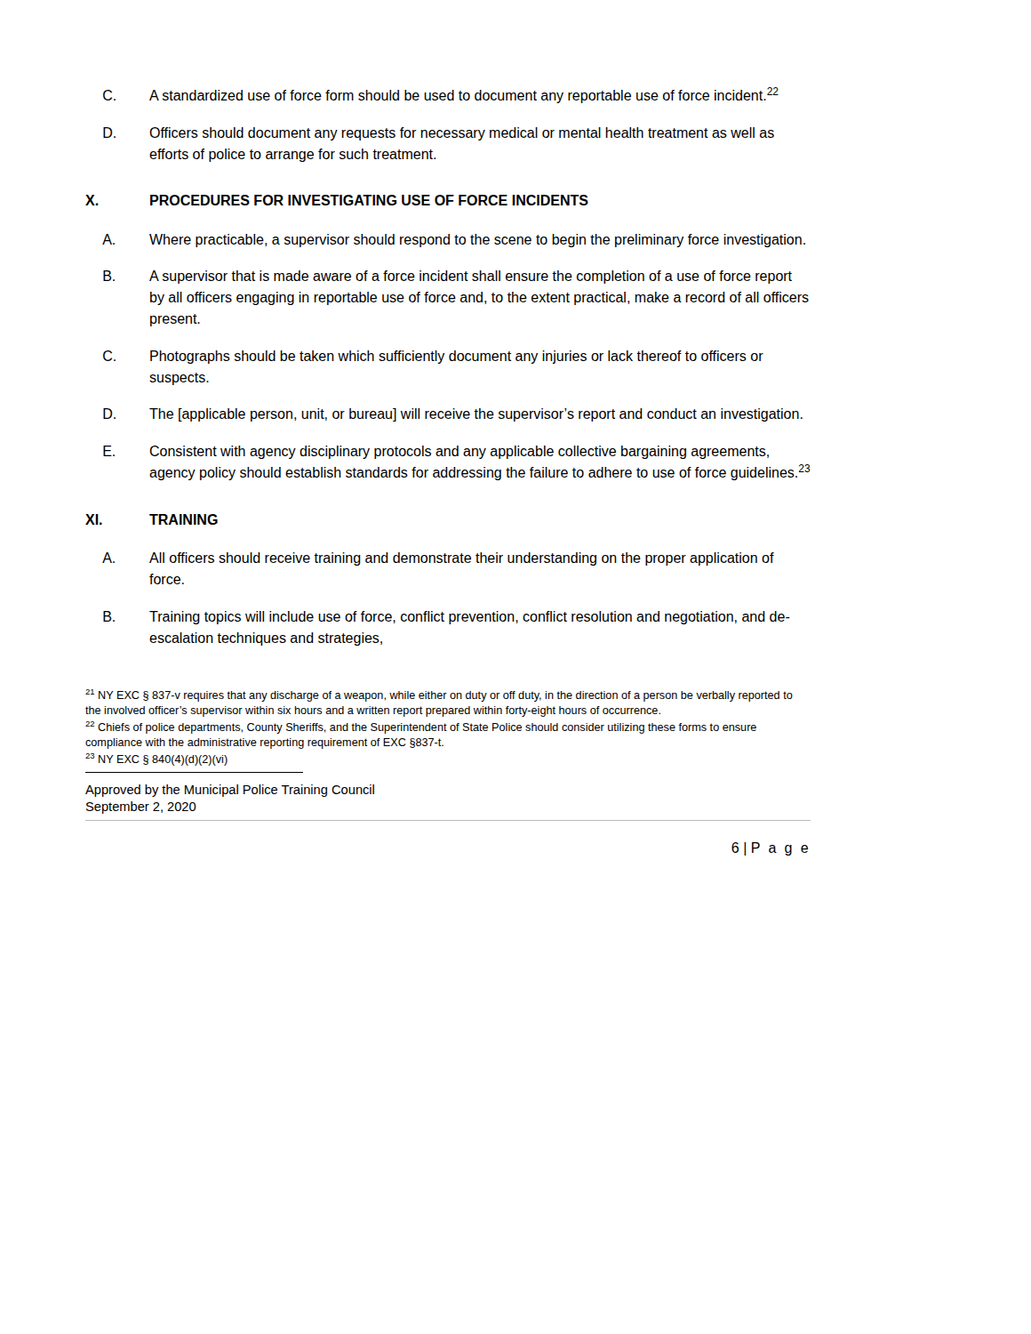C. A standardized use of force form should be used to document any reportable use of force incident.22
D. Officers should document any requests for necessary medical or mental health treatment as well as efforts of police to arrange for such treatment.
X. PROCEDURES FOR INVESTIGATING USE OF FORCE INCIDENTS
A. Where practicable, a supervisor should respond to the scene to begin the preliminary force investigation.
B. A supervisor that is made aware of a force incident shall ensure the completion of a use of force report by all officers engaging in reportable use of force and, to the extent practical, make a record of all officers present.
C. Photographs should be taken which sufficiently document any injuries or lack thereof to officers or suspects.
D. The [applicable person, unit, or bureau] will receive the supervisor’s report and conduct an investigation.
E. Consistent with agency disciplinary protocols and any applicable collective bargaining agreements, agency policy should establish standards for addressing the failure to adhere to use of force guidelines.23
XI. TRAINING
A. All officers should receive training and demonstrate their understanding on the proper application of force.
B. Training topics will include use of force, conflict prevention, conflict resolution and negotiation, and de-escalation techniques and strategies,
21 NY EXC § 837-v requires that any discharge of a weapon, while either on duty or off duty, in the direction of a person be verbally reported to the involved officer’s supervisor within six hours and a written report prepared within forty-eight hours of occurrence.
22 Chiefs of police departments, County Sheriffs, and the Superintendent of State Police should consider utilizing these forms to ensure compliance with the administrative reporting requirement of EXC §837-t.
23 NY EXC § 840(4)(d)(2)(vi)
Approved by the Municipal Police Training Council
September 2, 2020
6 | P a g e